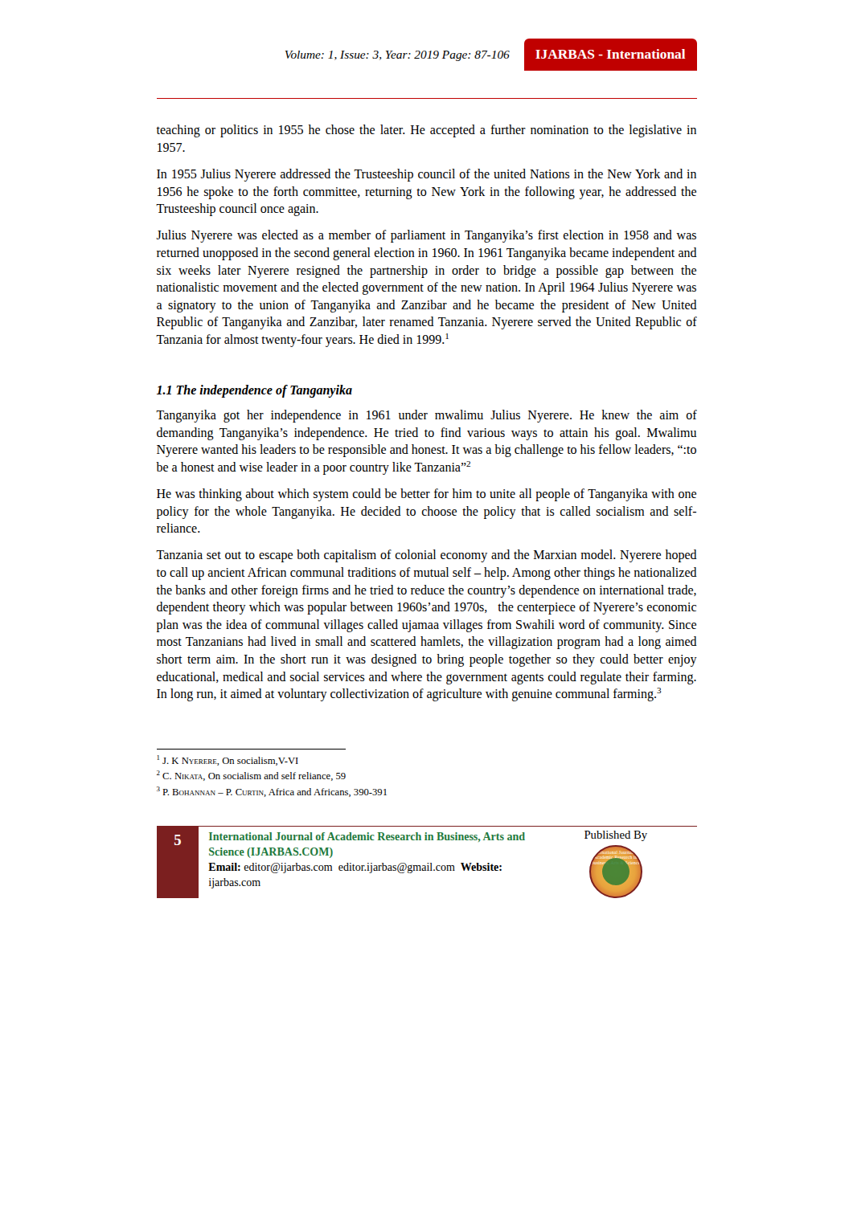Volume: 1, Issue: 3, Year: 2019 Page: 87-106
IJARBAS - International
teaching or politics in 1955 he chose the later. He accepted a further nomination to the legislative in 1957.
In 1955 Julius Nyerere addressed the Trusteeship council of the united Nations in the New York and in 1956 he spoke to the forth committee, returning to New York in the following year, he addressed the Trusteeship council once again.
Julius Nyerere was elected as a member of parliament in Tanganyika’s first election in 1958 and was returned unopposed in the second general election in 1960. In 1961 Tanganyika became independent and six weeks later Nyerere resigned the partnership in order to bridge a possible gap between the nationalistic movement and the elected government of the new nation. In April 1964 Julius Nyerere was a signatory to the union of Tanganyika and Zanzibar and he became the president of New United Republic of Tanganyika and Zanzibar, later renamed Tanzania. Nyerere served the United Republic of Tanzania for almost twenty-four years. He died in 1999.1
1.1 The independence of Tanganyika
Tanganyika got her independence in 1961 under mwalimu Julius Nyerere. He knew the aim of demanding Tanganyika’s independence. He tried to find various ways to attain his goal. Mwalimu Nyerere wanted his leaders to be responsible and honest. It was a big challenge to his fellow leaders, “:to be a honest and wise leader in a poor country like Tanzania”2
He was thinking about which system could be better for him to unite all people of Tanganyika with one policy for the whole Tanganyika. He decided to choose the policy that is called socialism and self-reliance.
Tanzania set out to escape both capitalism of colonial economy and the Marxian model. Nyerere hoped to call up ancient African communal traditions of mutual self – help. Among other things he nationalized the banks and other foreign firms and he tried to reduce the country’s dependence on international trade, dependent theory which was popular between 1960s’and 1970s, the centerpiece of Nyerere’s economic plan was the idea of communal villages called ujamaa villages from Swahili word of community. Since most Tanzanians had lived in small and scattered hamlets, the villagization program had a long aimed short term aim. In the short run it was designed to bring people together so they could better enjoy educational, medical and social services and where the government agents could regulate their farming. In long run, it aimed at voluntary collectivization of agriculture with genuine communal farming.3
1 J. K Nyerere, On socialism,V-VI
2 C. Nikata, On socialism and self reliance, 59
3 P. Bohannan – P. Curtin, Africa and Africans, 390-391
5
International Journal of Academic Research in Business, Arts and Science (IJARBAS.COM)
Email: editor@ijarbas.com editor.ijarbas@gmail.com Website: ijarbas.com
Published By
International Journal of Academic Research in Business, Arts & Science